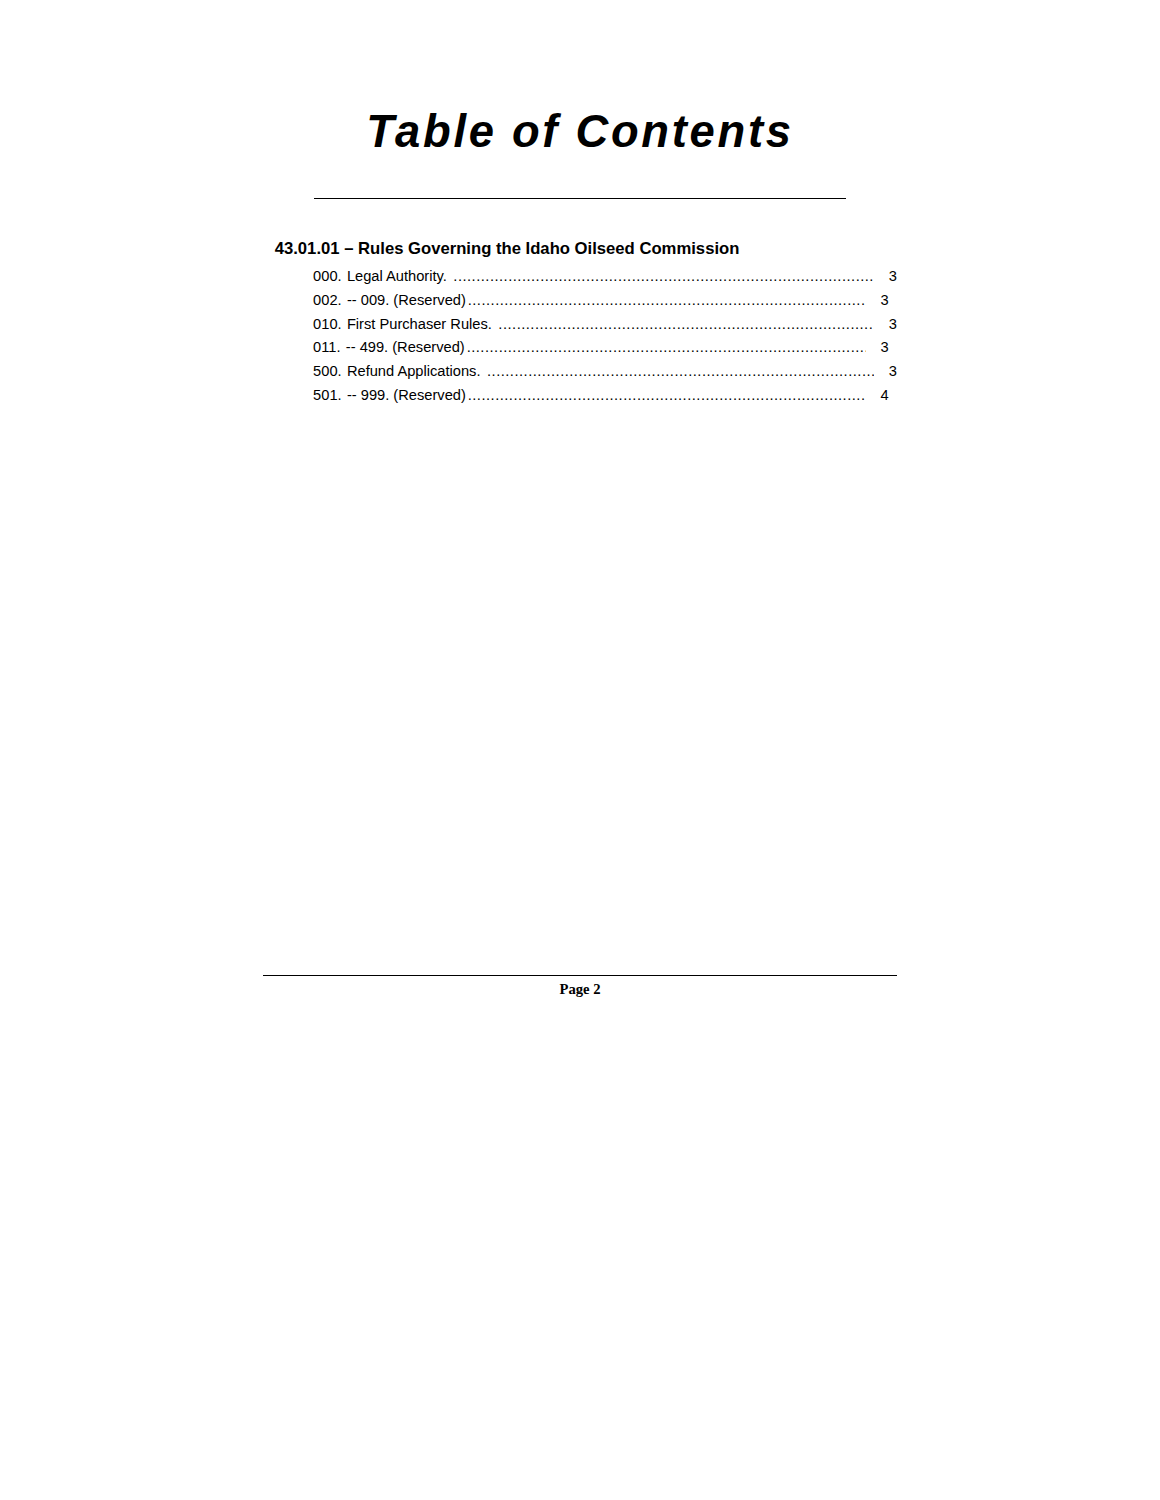Table of Contents
43.01.01 – Rules Governing the Idaho Oilseed Commission
000. Legal Authority. ............................................................................................... 3
002. -- 009. (Reserved) ............................................................................................... 3
010. First Purchaser Rules. .................................................................................... 3
011. -- 499. (Reserved) ............................................................................................... 3
500. Refund Applications. ....................................................................................... 3
501. -- 999. (Reserved) ............................................................................................... 4
Page 2